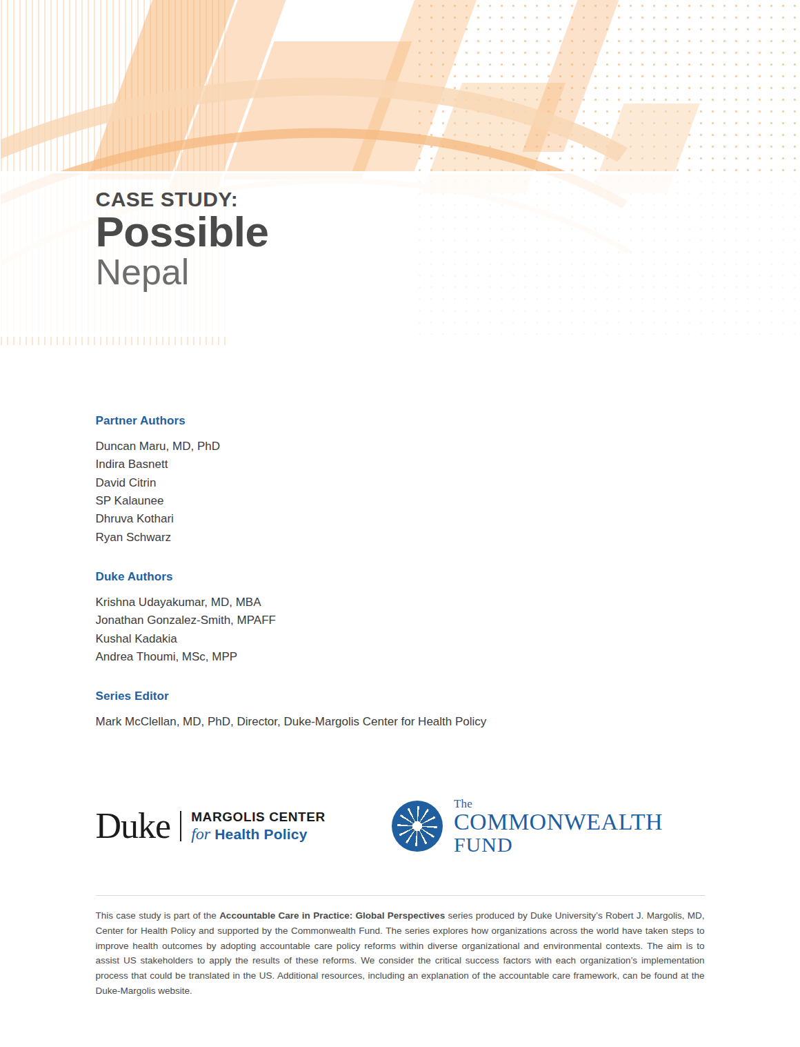Case Study:
Possible
Nepal
Partner Authors
Duncan Maru, MD, PhD
Indira Basnett
David Citrin
SP Kalaunee
Dhruva Kothari
Ryan Schwarz
Duke Authors
Krishna Udayakumar, MD, MBA
Jonathan Gonzalez-Smith, MPAFF
Kushal Kadakia
Andrea Thoumi, MSc, MPP
Series Editor
Mark McClellan, MD, PhD, Director, Duke-Margolis Center for Health Policy
Duke
Margolis Center
for Health Policy
The
COMMONWEALTH
FUND
This case study is part of the Accountable Care in Practice: Global Perspectives series produced by Duke University’s Robert J. Margolis, MD, Center for Health Policy and supported by the Commonwealth Fund. The series explores how organizations across the world have taken steps to improve health outcomes by adopting accountable care policy reforms within diverse organizational and environmental contexts. The aim is to assist US stakeholders to apply the results of these reforms. We consider the critical success factors with each organization’s implementation process that could be translated in the US. Additional resources, including an explanation of the accountable care framework, can be found at the Duke-Margolis website.